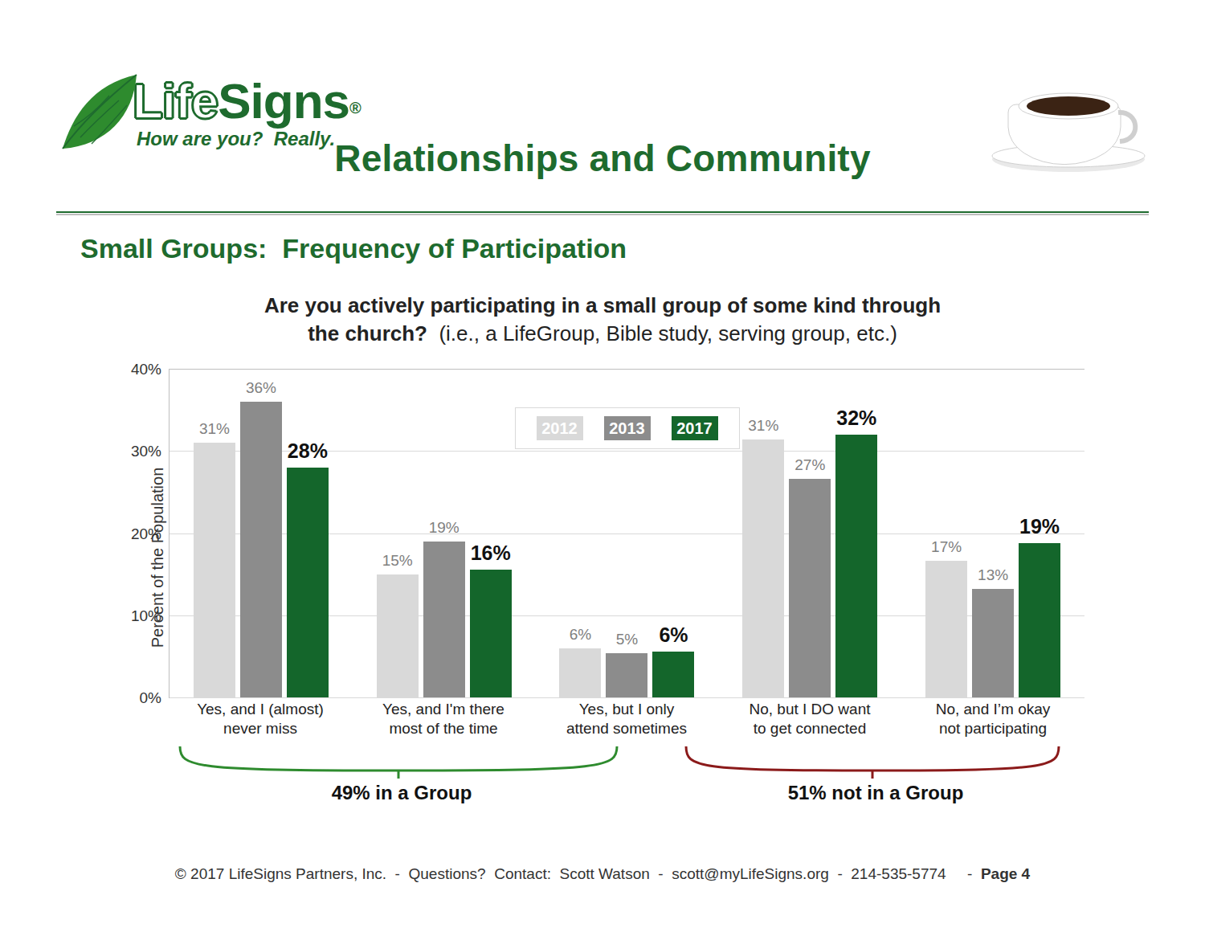Life Signs®
How are you? Really.
Relationships and Community
Small Groups: Frequency of Participation
Are you actively participating in a small group of some kind through
the church? (i.e., a LifeGroup, Bible study, serving group, etc.)
Percent of the Population
40%
30%
20%
10%
0%
2012
2013
2017
31%
36%
28%
15%
19%
16%
6%
5%
6%
31%
27%
32%
17%
13%
19%
Yes, and I (almost)
never miss
Yes, and I'm there
most of the time
Yes, but I only
attend sometimes
No, but I DO want
to get connected
No, and I’m okay
not participating
49% in a Group
51% not in a Group
© 2017 LifeSigns Partners, Inc. - Questions? Contact: Scott Watson - scott@myLifeSigns.org - 214-535-5774 - Page 4